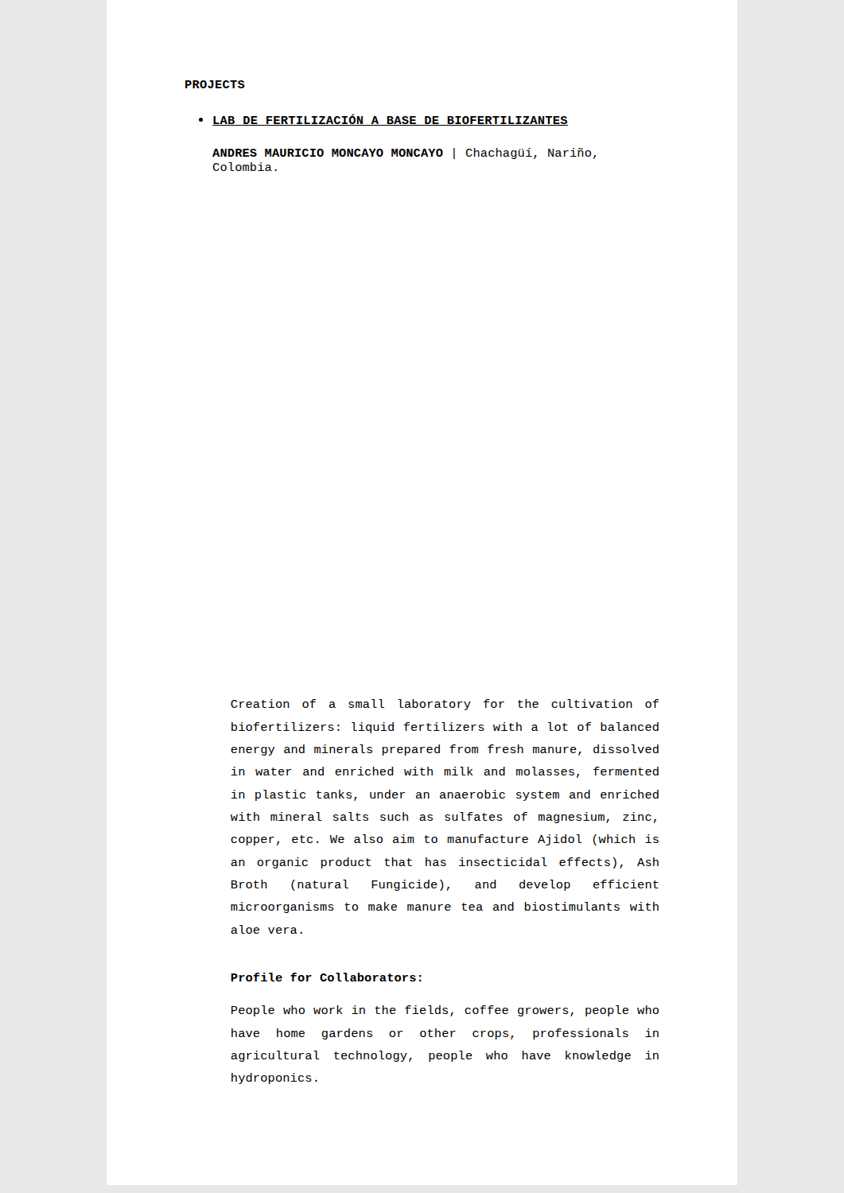PROJECTS
LAB DE FERTILIZACIÓN A BASE DE BIOFERTILIZANTES
ANDRES MAURICIO MONCAYO MONCAYO | Chachagüí, Nariño, Colombia.
Creation of a small laboratory for the cultivation of biofertilizers: liquid fertilizers with a lot of balanced energy and minerals prepared from fresh manure, dissolved in water and enriched with milk and molasses, fermented in plastic tanks, under an anaerobic system and enriched with mineral salts such as sulfates of magnesium, zinc, copper, etc. We also aim to manufacture Ajidol (which is an organic product that has insecticidal effects), Ash Broth (natural Fungicide), and develop efficient microorganisms to make manure tea and biostimulants with aloe vera.
Profile for Collaborators:
People who work in the fields, coffee growers, people who have home gardens or other crops, professionals in agricultural technology, people who have knowledge in hydroponics.